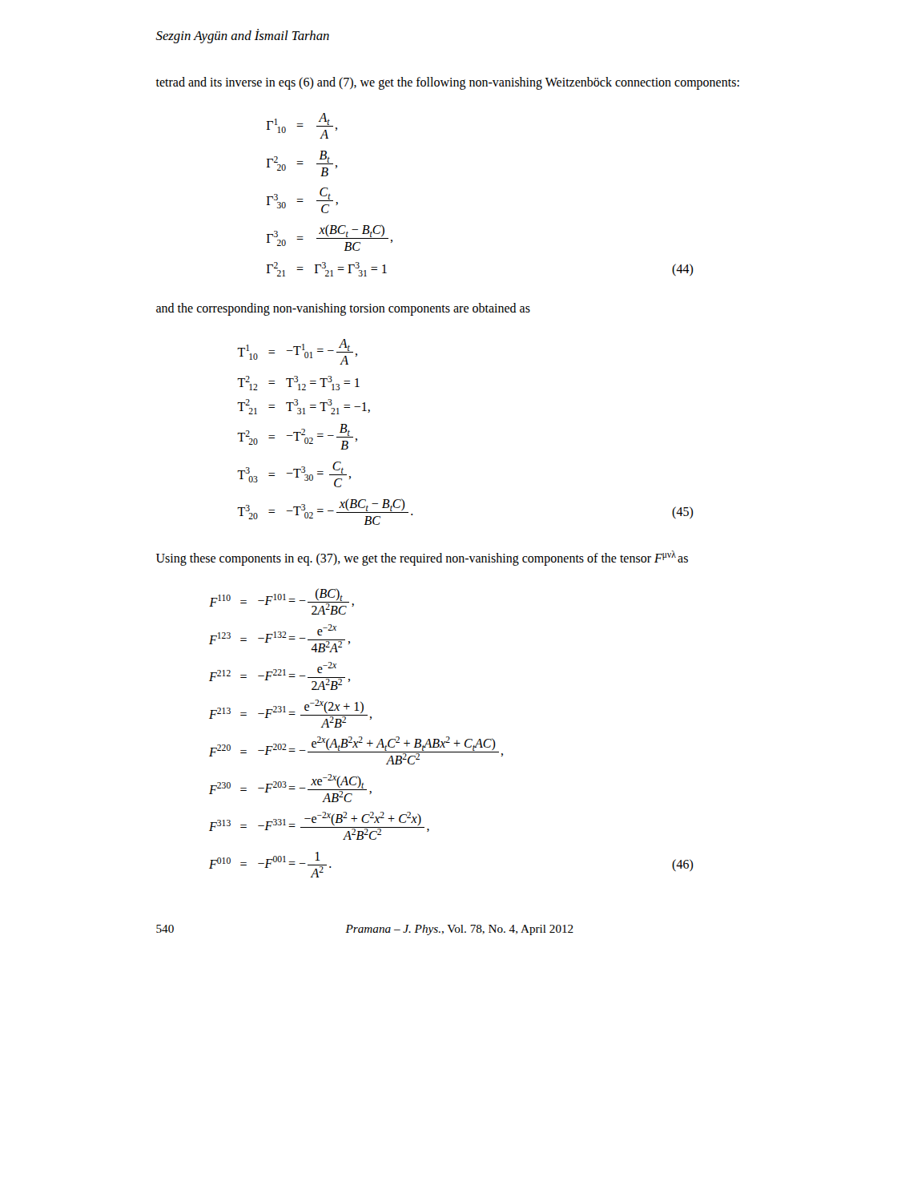Sezgin Aygün and İsmail Tarhan
tetrad and its inverse in eqs (6) and (7), we get the following non-vanishing Weitzenböck connection components:
| Γ 1 10 | = | A t A , | |
| Γ 2 20 | = | B t B , | |
| Γ 3 30 | = | C t C , | |
| Γ 3 20 | = | x ( BC t − B t C ) BC , | |
| Γ 2 21 | = | Γ 3 21 = Γ 3 31 = 1 | (44) |
and the corresponding non-vanishing torsion components are obtained as
| T 1 10 | = | − T 1 01 = − A t A , | |
| T 2 12 | = | T 3 12 = T 3 13 = 1 | |
| T 2 21 | = | T 3 31 = T 3 21 = −1, | |
| T 2 20 | = | − T 2 02 = − B t B , | |
| T 3 03 | = | − T 3 30 = C t C , | |
| T 3 20 | = | − T 3 02 = − x ( BC t − B t C ) BC . | (45) |
Using these components in eq. (37), we get the required non-vanishing components of the tensor Fμνλ as
| F 110 | = | − F 101 = − ( BC ) t 2 A 2 BC , | |
| F 123 | = | − F 132 = − e −2 x 4 B 2 A 2 , | |
| F 212 | = | − F 221 = − e −2 x 2 A 2 B 2 , | |
| F 213 | = | − F 231 = e −2 x (2 x + 1) A 2 B 2 , | |
| F 220 | = | − F 202 = − e 2 x ( A t B 2 x 2 + A t C 2 + B t ABx 2 + C t AC ) AB 2 C 2 , | |
| F 230 | = | − F 203 = − x e −2 x ( AC ) t AB 2 C , | |
| F 313 | = | − F 331 = −e −2 x ( B 2 + C 2 x 2 + C 2 x ) A 2 B 2 C 2 , | |
| F 010 | = | − F 001 = − 1 A 2 . | (46) |
540
Pramana – J. Phys., Vol. 78, No. 4, April 2012